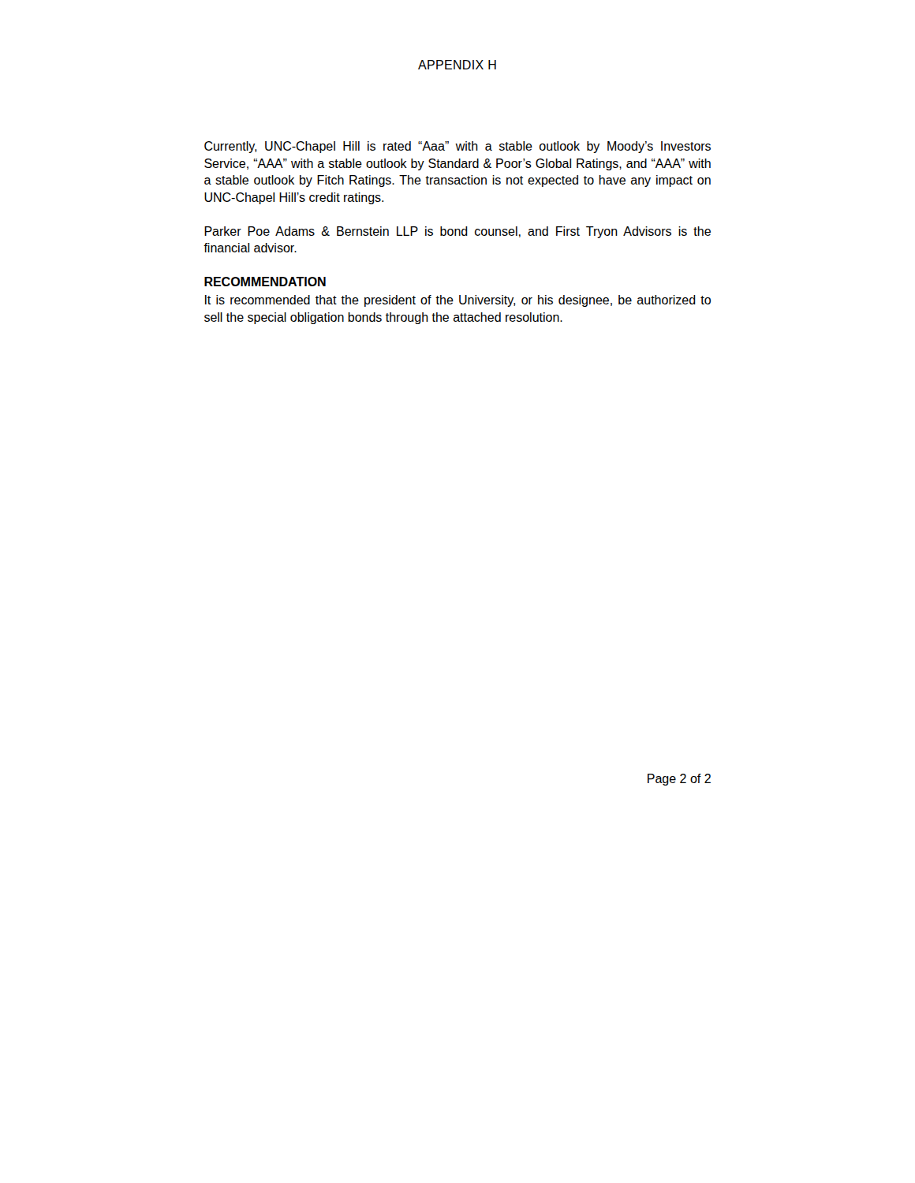APPENDIX H
Currently, UNC-Chapel Hill is rated “Aaa” with a stable outlook by Moody’s Investors Service, “AAA” with a stable outlook by Standard & Poor’s Global Ratings, and “AAA” with a stable outlook by Fitch Ratings. The transaction is not expected to have any impact on UNC-Chapel Hill’s credit ratings.
Parker Poe Adams & Bernstein LLP is bond counsel, and First Tryon Advisors is the financial advisor.
RECOMMENDATION
It is recommended that the president of the University, or his designee, be authorized to sell the special obligation bonds through the attached resolution.
Page 2 of 2